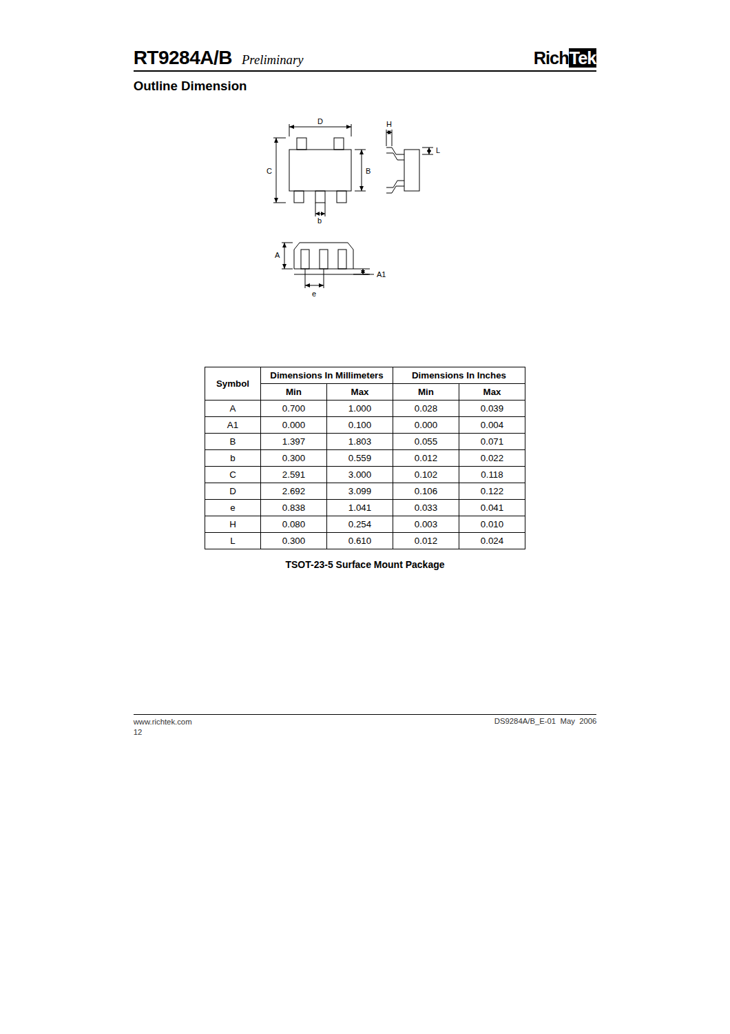RT9284A/B Preliminary
RichTek
Outline Dimension
D C B b H L A A1 e
| Symbol | Dimensions In Millimeters | Dimensions In Inches |
| --- | --- | --- |
| Min | Max | Min | Max |
| A | 0.700 | 1.000 | 0.028 | 0.039 |
| A1 | 0.000 | 0.100 | 0.000 | 0.004 |
| B | 1.397 | 1.803 | 0.055 | 0.071 |
| b | 0.300 | 0.559 | 0.012 | 0.022 |
| C | 2.591 | 3.000 | 0.102 | 0.118 |
| D | 2.692 | 3.099 | 0.106 | 0.122 |
| e | 0.838 | 1.041 | 0.033 | 0.041 |
| H | 0.080 | 0.254 | 0.003 | 0.010 |
| L | 0.300 | 0.610 | 0.012 | 0.024 |
TSOT-23-5 Surface Mount Package
www.richtek.com
12
DS9284A/B_E-01 May 2006